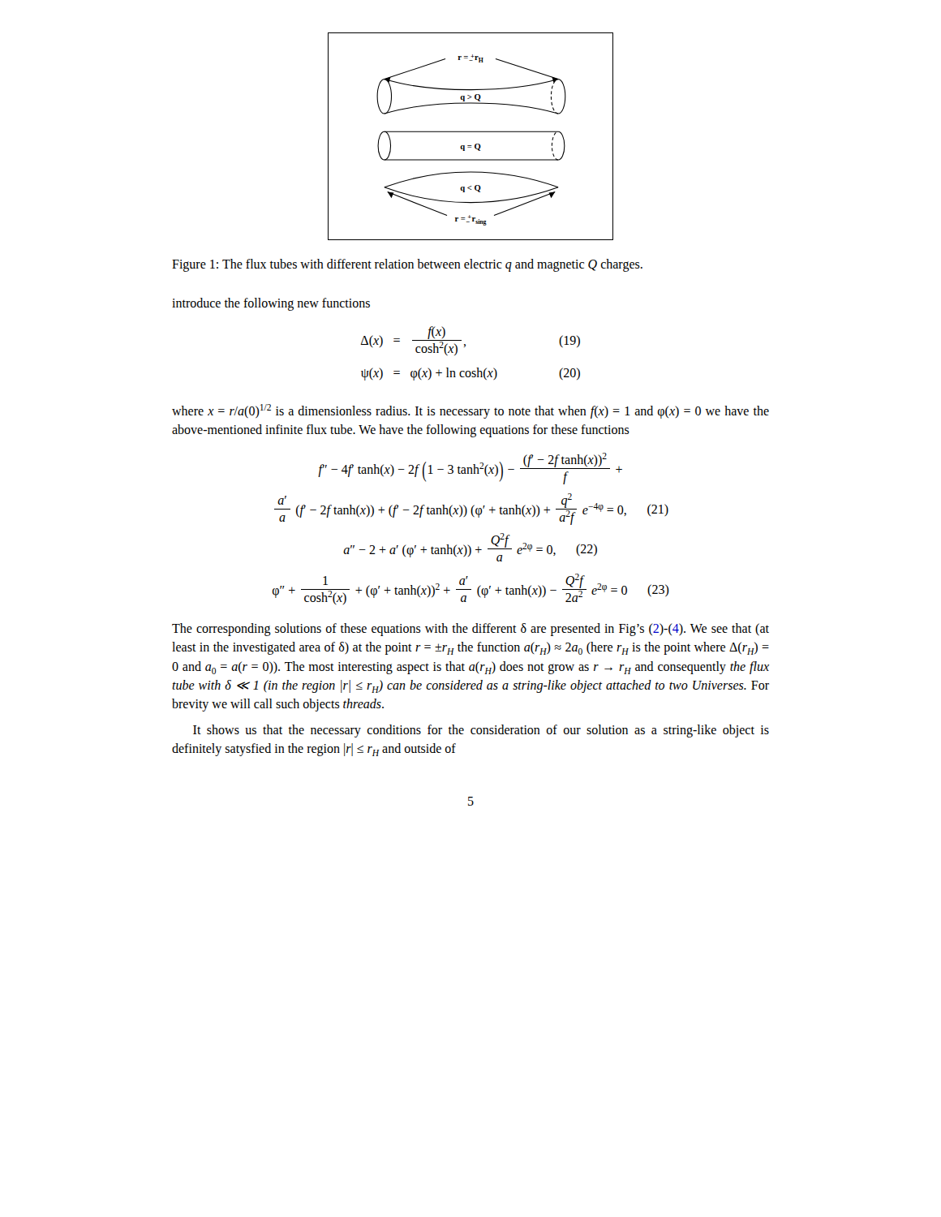r = +−rH q > Q q = Q q < Q r = +−rsing
Figure 1: The flux tubes with different relation between electric q and magnetic Q charges.
introduce the following new functions
| Δ( x ) | = | f ( x ) cosh 2 ( x ) , | (19) |
| ψ( x ) | = | φ( x ) + ln cosh( x ) | (20) |
where x = r/a(0)1/2 is a dimensionless radius. It is necessary to note that when f(x) = 1 and φ(x) = 0 we have the above-mentioned infinite flux tube. We have the following equations for these functions
f″ − 4f′ tanh(x) − 2f (1 − 3 tanh2(x)) − (f′ − 2f tanh(x))2 f +
a′ a (f′ − 2f tanh(x)) + (f′ − 2f tanh(x)) (φ′ + tanh(x)) + q2 a2f e−4φ = 0,
(21)
a″ − 2 + a′ (φ′ + tanh(x)) + Q2f a e2φ = 0,
(22)
φ″ + 1 cosh2(x) + (φ′ + tanh(x))2 + a′ a (φ′ + tanh(x)) − Q2f 2a2 e2φ = 0
(23)
The corresponding solutions of these equations with the different δ are presented in Fig’s (2)-(4). We see that (at least in the investigated area of δ) at the point r = ±rH the function a(rH) ≈ 2a0 (here rH is the point where Δ(rH) = 0 and a0 = a(r = 0)). The most interesting aspect is that a(rH) does not grow as r → rH and consequently the flux tube with δ ≪ 1 (in the region |r| ≤ rH) can be considered as a string-like object attached to two Universes. For brevity we will call such objects threads.
It shows us that the necessary conditions for the consideration of our solution as a string-like object is definitely satysfied in the region |r| ≤ rH and outside of
5